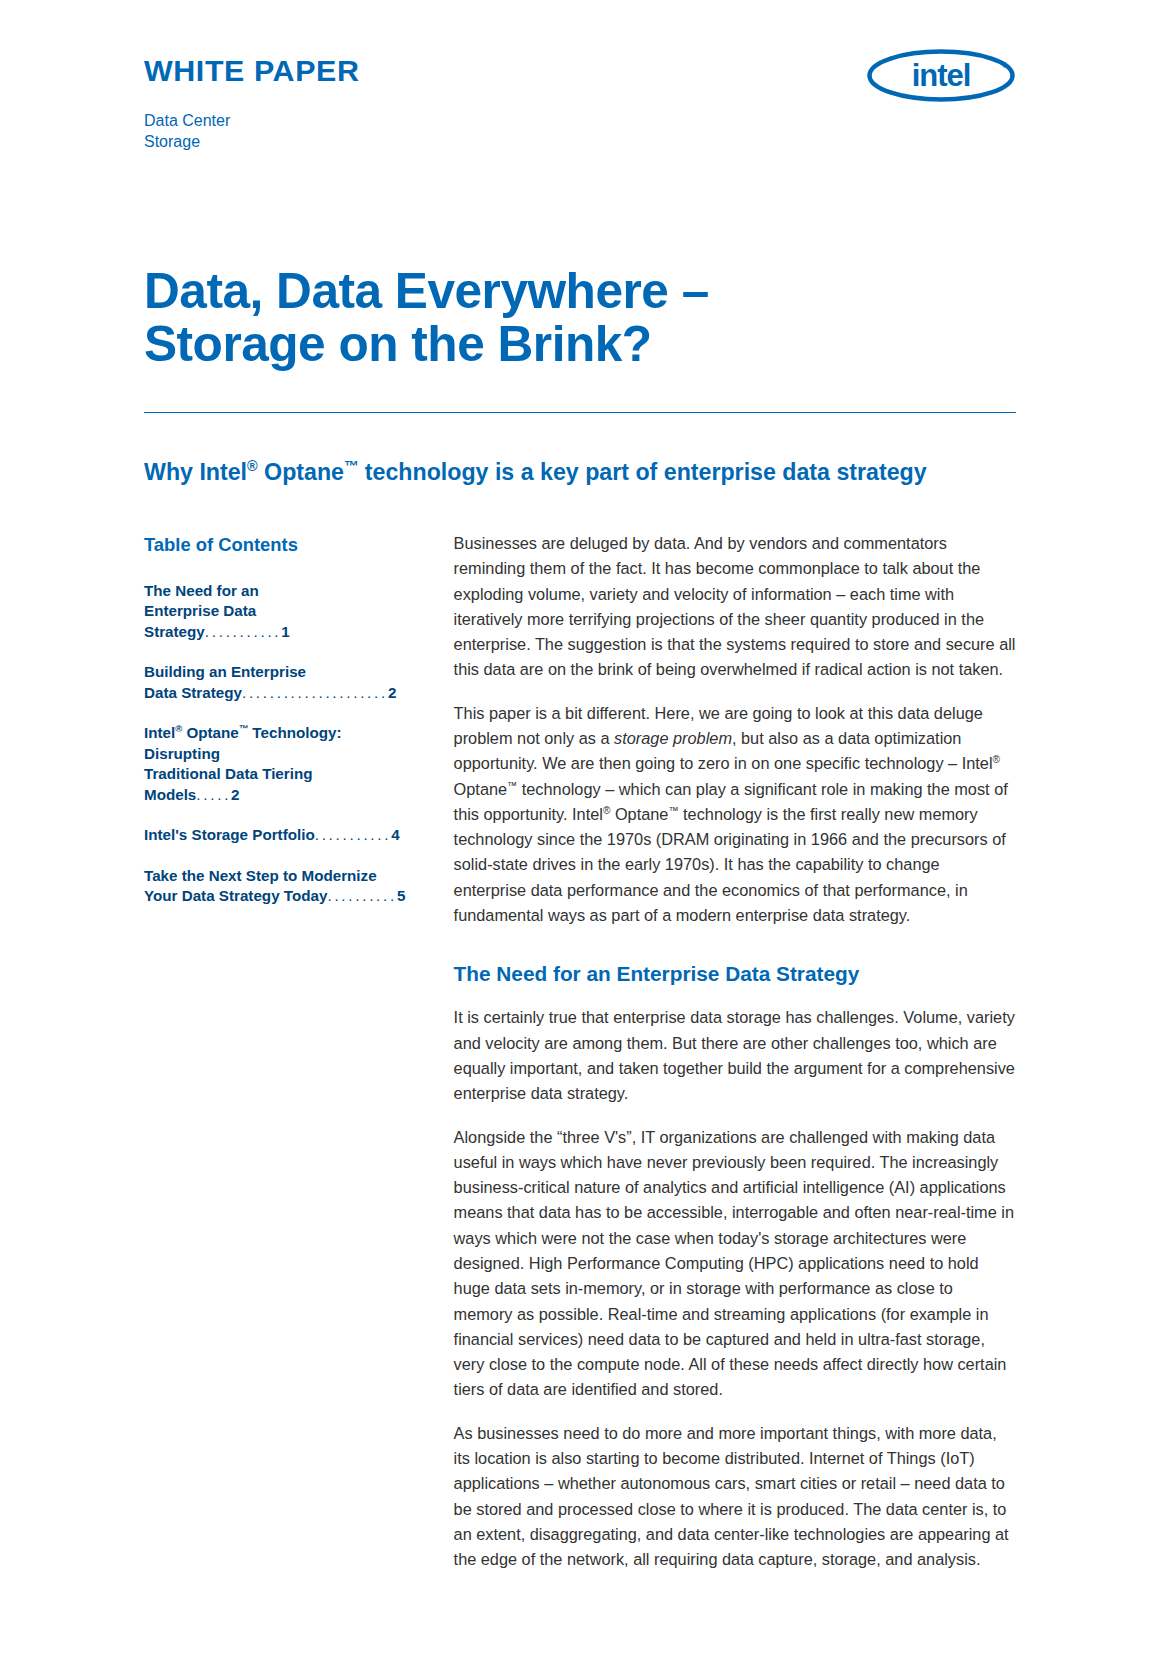White Paper
Data Center Storage
intel ®
Data, Data Everywhere –
Storage on the Brink?
Why Intel® Optane™ technology is a key part of enterprise data strategy
Table of Contents
The Need for an
Enterprise Data Strategy........... 1
Building an Enterprise
Data Strategy..................... 2
Intel® Optane™ Technology: Disrupting
Traditional Data Tiering Models..... 2
Intel's Storage Portfolio........... 4
Take the Next Step to Modernize
Your Data Strategy Today.......... 5
Businesses are deluged by data. And by vendors and commentators reminding them of the fact. It has become commonplace to talk about the exploding volume, variety and velocity of information – each time with iteratively more terrifying projections of the sheer quantity produced in the enterprise. The suggestion is that the systems required to store and secure all this data are on the brink of being overwhelmed if radical action is not taken.
This paper is a bit different. Here, we are going to look at this data deluge problem not only as a storage problem, but also as a data optimization opportunity. We are then going to zero in on one specific technology – Intel® Optane™ technology – which can play a significant role in making the most of this opportunity. Intel® Optane™ technology is the first really new memory technology since the 1970s (DRAM originating in 1966 and the precursors of solid-state drives in the early 1970s). It has the capability to change enterprise data performance and the economics of that performance, in fundamental ways as part of a modern enterprise data strategy.
The Need for an Enterprise Data Strategy
It is certainly true that enterprise data storage has challenges. Volume, variety and velocity are among them. But there are other challenges too, which are equally important, and taken together build the argument for a comprehensive enterprise data strategy.
Alongside the “three V's”, IT organizations are challenged with making data useful in ways which have never previously been required. The increasingly business-critical nature of analytics and artificial intelligence (AI) applications means that data has to be accessible, interrogable and often near-real-time in ways which were not the case when today's storage architectures were designed. High Performance Computing (HPC) applications need to hold huge data sets in-memory, or in storage with performance as close to memory as possible. Real-time and streaming applications (for example in financial services) need data to be captured and held in ultra-fast storage, very close to the compute node. All of these needs affect directly how certain tiers of data are identified and stored.
As businesses need to do more and more important things, with more data, its location is also starting to become distributed. Internet of Things (IoT) applications – whether autonomous cars, smart cities or retail – need data to be stored and processed close to where it is produced. The data center is, to an extent, disaggregating, and data center-like technologies are appearing at the edge of the network, all requiring data capture, storage, and analysis.